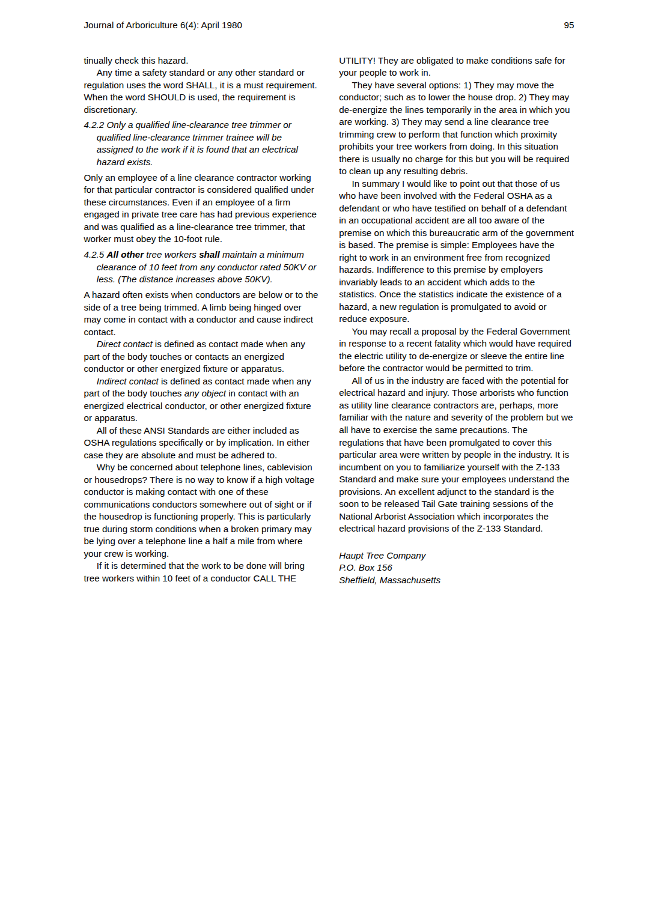Journal of Arboriculture 6(4): April 1980 95
tinually check this hazard.
Any time a safety standard or any other standard or regulation uses the word SHALL, it is a must requirement. When the word SHOULD is used, the requirement is discretionary.
4.2.2 Only a qualified line-clearance tree trimmer or qualified line-clearance trimmer trainee will be assigned to the work if it is found that an electrical hazard exists.
Only an employee of a line clearance contractor working for that particular contractor is considered qualified under these circumstances. Even if an employee of a firm engaged in private tree care has had previous experience and was qualified as a line-clearance tree trimmer, that worker must obey the 10-foot rule.
4.2.5 All other tree workers shall maintain a minimum clearance of 10 feet from any conductor rated 50KV or less. (The distance increases above 50KV).
A hazard often exists when conductors are below or to the side of a tree being trimmed. A limb being hinged over may come in contact with a conductor and cause indirect contact.
Direct contact is defined as contact made when any part of the body touches or contacts an energized conductor or other energized fixture or apparatus.
Indirect contact is defined as contact made when any part of the body touches any object in contact with an energized electrical conductor, or other energized fixture or apparatus.
All of these ANSI Standards are either included as OSHA regulations specifically or by implication. In either case they are absolute and must be adhered to.
Why be concerned about telephone lines, cablevision or housedrops? There is no way to know if a high voltage conductor is making contact with one of these communications conductors somewhere out of sight or if the housedrop is functioning properly. This is particularly true during storm conditions when a broken primary may be lying over a telephone line a half a mile from where your crew is working.
If it is determined that the work to be done will bring tree workers within 10 feet of a conductor CALL THE UTILITY! They are obligated to make conditions safe for your people to work in.
They have several options: 1) They may move the conductor; such as to lower the house drop. 2) They may de-energize the lines temporarily in the area in which you are working. 3) They may send a line clearance tree trimming crew to perform that function which proximity prohibits your tree workers from doing. In this situation there is usually no charge for this but you will be required to clean up any resulting debris.
In summary I would like to point out that those of us who have been involved with the Federal OSHA as a defendant or who have testified on behalf of a defendant in an occupational accident are all too aware of the premise on which this bureaucratic arm of the government is based. The premise is simple: Employees have the right to work in an environment free from recognized hazards. Indifference to this premise by employers invariably leads to an accident which adds to the statistics. Once the statistics indicate the existence of a hazard, a new regulation is promulgated to avoid or reduce exposure.
You may recall a proposal by the Federal Government in response to a recent fatality which would have required the electric utility to de-energize or sleeve the entire line before the contractor would be permitted to trim.
All of us in the industry are faced with the potential for electrical hazard and injury. Those arborists who function as utility line clearance contractors are, perhaps, more familiar with the nature and severity of the problem but we all have to exercise the same precautions. The regulations that have been promulgated to cover this particular area were written by people in the industry. It is incumbent on you to familiarize yourself with the Z-133 Standard and make sure your employees understand the provisions. An excellent adjunct to the standard is the soon to be released Tail Gate training sessions of the National Arborist Association which incorporates the electrical hazard provisions of the Z-133 Standard.
Haupt Tree Company
P.O. Box 156
Sheffield, Massachusetts